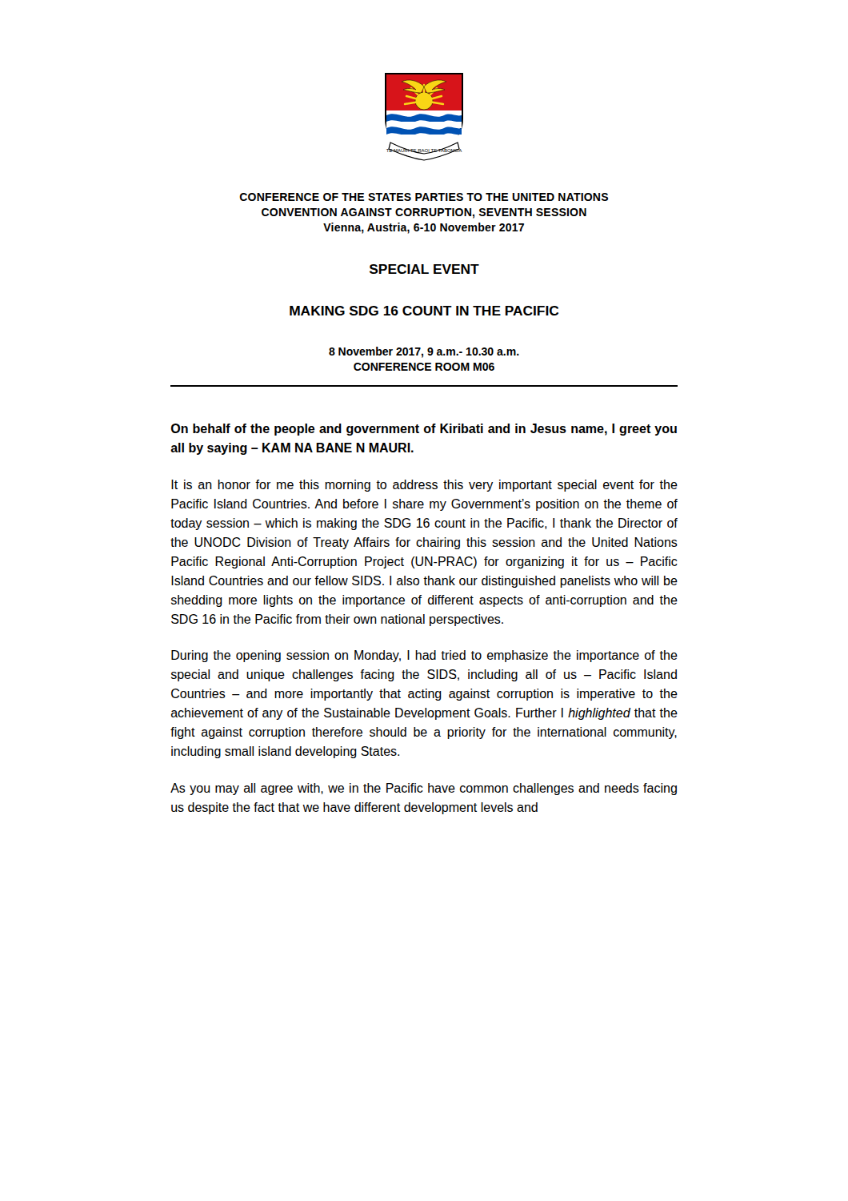TE MAURI TE RAOI TE TABOMOA
CONFERENCE OF THE STATES PARTIES TO THE UNITED NATIONS CONVENTION AGAINST CORRUPTION, SEVENTH SESSION Vienna, Austria, 6-10 November 2017
SPECIAL EVENT
MAKING SDG 16 COUNT IN THE PACIFIC
8 November 2017, 9 a.m.- 10.30 a.m.
CONFERENCE ROOM M06
On behalf of the people and government of Kiribati and in Jesus name, I greet you all by saying – KAM NA BANE N MAURI.
It is an honor for me this morning to address this very important special event for the Pacific Island Countries. And before I share my Government’s position on the theme of today session – which is making the SDG 16 count in the Pacific, I thank the Director of the UNODC Division of Treaty Affairs for chairing this session and the United Nations Pacific Regional Anti-Corruption Project (UN-PRAC) for organizing it for us – Pacific Island Countries and our fellow SIDS. I also thank our distinguished panelists who will be shedding more lights on the importance of different aspects of anti-corruption and the SDG 16 in the Pacific from their own national perspectives.
During the opening session on Monday, I had tried to emphasize the importance of the special and unique challenges facing the SIDS, including all of us – Pacific Island Countries – and more importantly that acting against corruption is imperative to the achievement of any of the Sustainable Development Goals. Further I highlighted that the fight against corruption therefore should be a priority for the international community, including small island developing States.
As you may all agree with, we in the Pacific have common challenges and needs facing us despite the fact that we have different development levels and